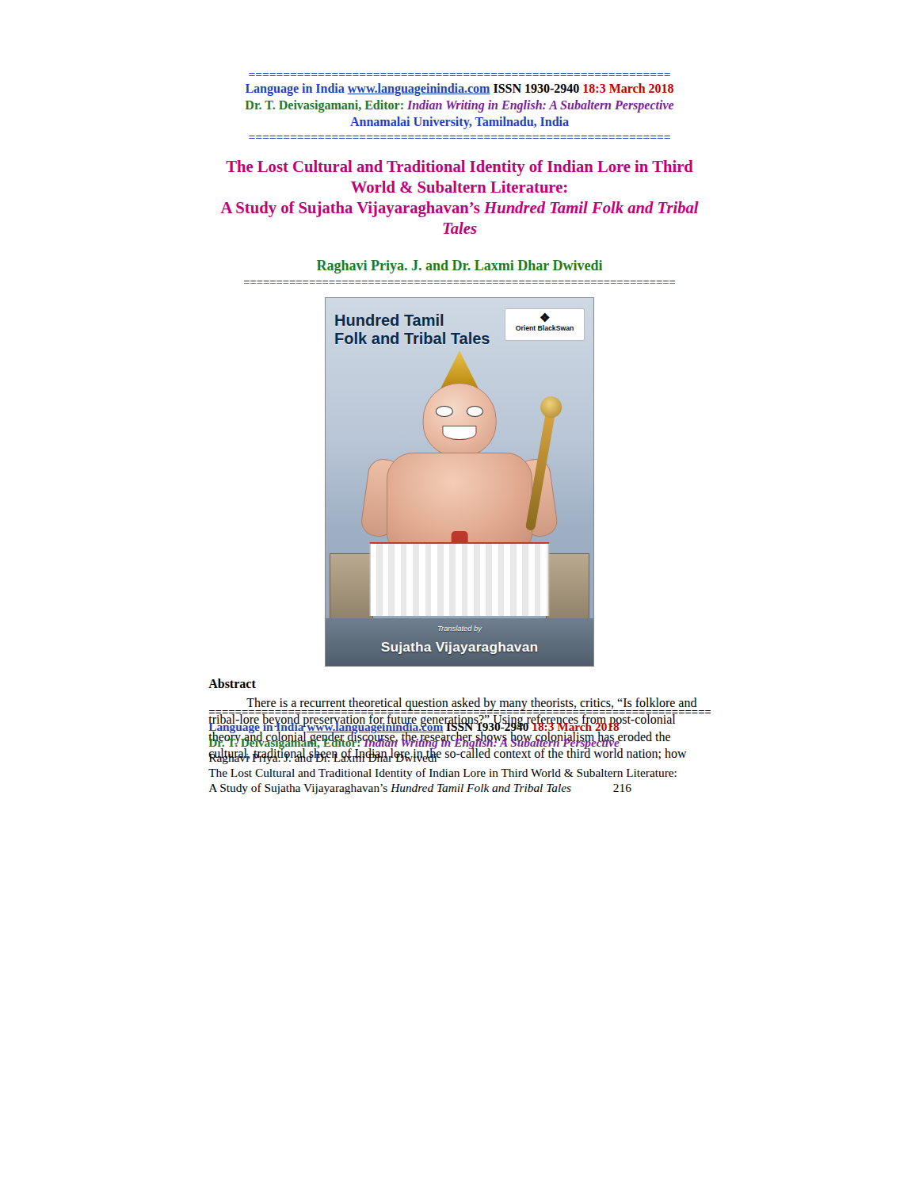=============================================================
Language in India www.languageinindia.com ISSN 1930-2940 18:3 March 2018
Dr. T. Deivasigamani, Editor: Indian Writing in English: A Subaltern Perspective
Annamalai University, Tamilnadu, India
=============================================================
The Lost Cultural and Traditional Identity of Indian Lore in Third World & Subaltern Literature:
A Study of Sujatha Vijayaraghavan’s Hundred Tamil Folk and Tribal Tales
Raghavi Priya. J. and Dr. Laxmi Dhar Dwivedi
==================================================================
Hundred Tamil
Folk and Tribal Tales
❖Orient BlackSwan
Translated by
Sujatha Vijayaraghavan
Abstract
There is a recurrent theoretical question asked by many theorists, critics, “Is folklore and tribal-lore beyond preservation for future generations?” Using references from post-colonial theory and colonial gender discourse, the researcher shows how colonialism has eroded the cultural, traditional sheen of Indian lore in the so-called context of the third world nation; how
================================================================================
Language in India www.languageinindia.com ISSN 1930-2940 18:3 March 2018
Dr. T. Deivasigamani, Editor: Indian Writing in English: A Subaltern Perspective
Raghavi Priya. J. and Dr. Laxmi Dhar Dwivedi
The Lost Cultural and Traditional Identity of Indian Lore in Third World & Subaltern Literature:
A Study of Sujatha Vijayaraghavan’s Hundred Tamil Folk and Tribal Tales 216